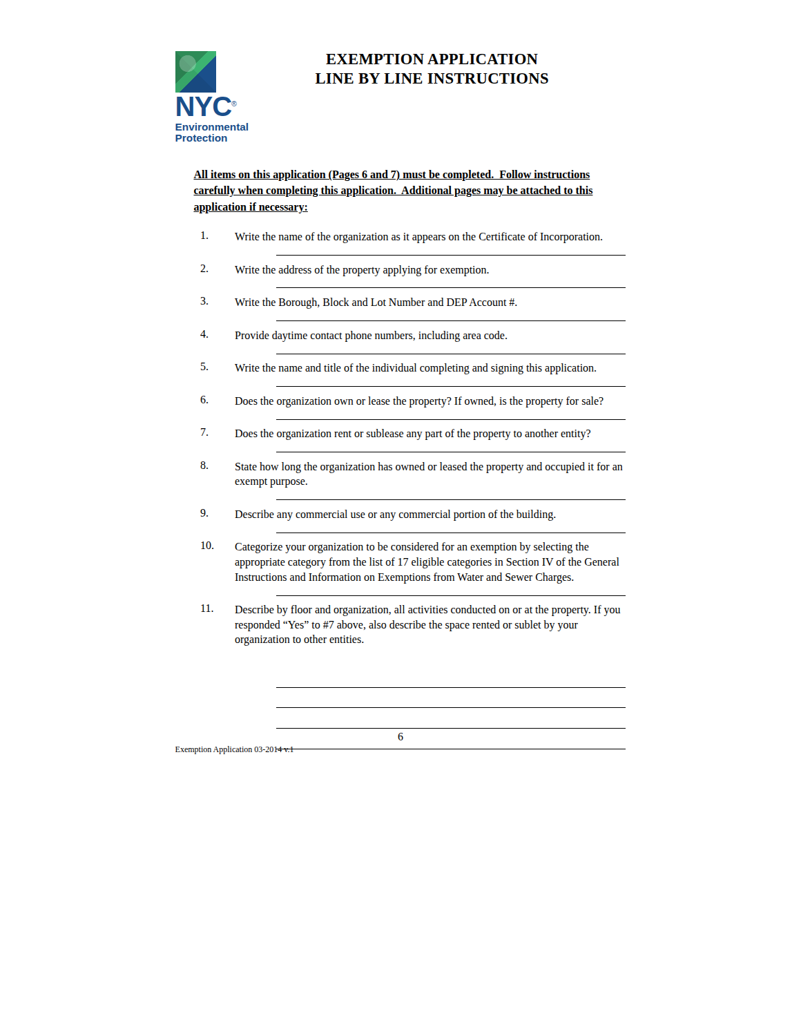NYC®
Environmental
Protection
EXEMPTION APPLICATION
LINE BY LINE INSTRUCTIONS
All items on this application (Pages 6 and 7) must be completed. Follow instructions carefully when completing this application. Additional pages may be attached to this application if necessary:
1.
Write the name of the organization as it appears on the Certificate of Incorporation.
2.
Write the address of the property applying for exemption.
3.
Write the Borough, Block and Lot Number and DEP Account #.
4.
Provide daytime contact phone numbers, including area code.
5.
Write the name and title of the individual completing and signing this application.
6.
Does the organization own or lease the property? If owned, is the property for sale?
7.
Does the organization rent or sublease any part of the property to another entity?
8.
State how long the organization has owned or leased the property and occupied it for an exempt purpose.
9.
Describe any commercial use or any commercial portion of the building.
10.
Categorize your organization to be considered for an exemption by selecting the appropriate category from the list of 17 eligible categories in Section IV of the General Instructions and Information on Exemptions from Water and Sewer Charges.
11.
Describe by floor and organization, all activities conducted on or at the property. If you responded “Yes” to #7 above, also describe the space rented or sublet by your organization to other entities.
6
Exemption Application 03-2014 v.1